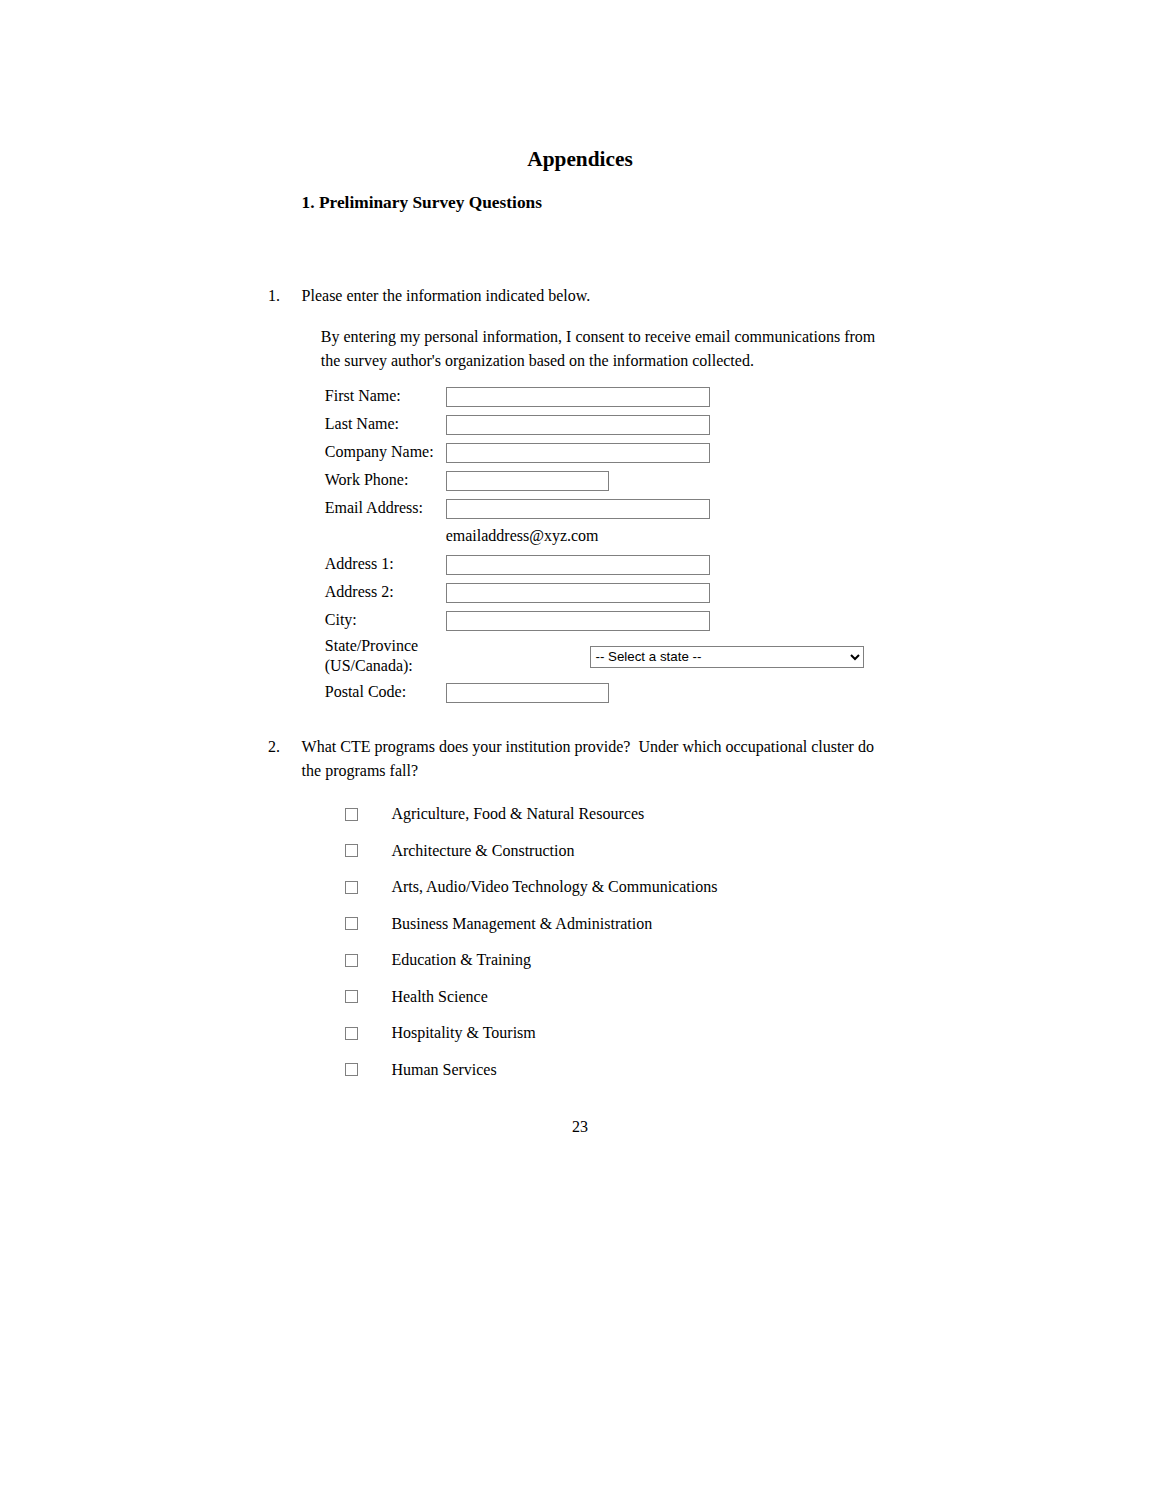Appendices
1. Preliminary Survey Questions
Please enter the information indicated below.
By entering my personal information, I consent to receive email communications from the survey author's organization based on the information collected.
| First Name: | |
| Last Name: | |
| Company Name: | |
| Work Phone: | |
| Email Address: | |
| | emailaddress@xyz.com |
| Address 1: | |
| Address 2: | |
| City: | |
| State/Province (US/Canada): | -- Select a state -- |
| Postal Code: | |
What CTE programs does your institution provide? Under which occupational cluster do the programs fall?
Agriculture, Food & Natural Resources
Architecture & Construction
Arts, Audio/Video Technology & Communications
Business Management & Administration
Education & Training
Health Science
Hospitality & Tourism
Human Services
23